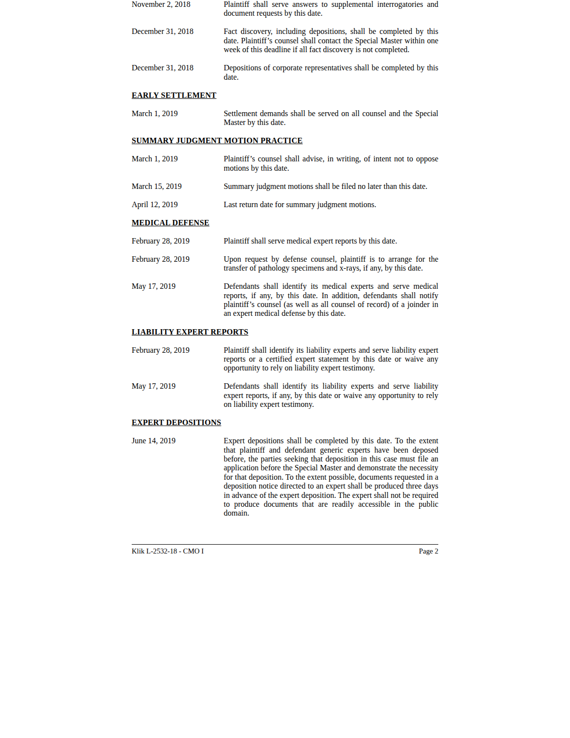November 2, 2018
Plaintiff shall serve answers to supplemental interrogatories and document requests by this date.
December 31, 2018
Fact discovery, including depositions, shall be completed by this date. Plaintiff’s counsel shall contact the Special Master within one week of this deadline if all fact discovery is not completed.
December 31, 2018
Depositions of corporate representatives shall be completed by this date.
EARLY SETTLEMENT
March 1, 2019
Settlement demands shall be served on all counsel and the Special Master by this date.
SUMMARY JUDGMENT MOTION PRACTICE
March 1, 2019
Plaintiff’s counsel shall advise, in writing, of intent not to oppose motions by this date.
March 15, 2019
Summary judgment motions shall be filed no later than this date.
April 12, 2019
Last return date for summary judgment motions.
MEDICAL DEFENSE
February 28, 2019
Plaintiff shall serve medical expert reports by this date.
February 28, 2019
Upon request by defense counsel, plaintiff is to arrange for the transfer of pathology specimens and x-rays, if any, by this date.
May 17, 2019
Defendants shall identify its medical experts and serve medical reports, if any, by this date. In addition, defendants shall notify plaintiff’s counsel (as well as all counsel of record) of a joinder in an expert medical defense by this date.
LIABILITY EXPERT REPORTS
February 28, 2019
Plaintiff shall identify its liability experts and serve liability expert reports or a certified expert statement by this date or waive any opportunity to rely on liability expert testimony.
May 17, 2019
Defendants shall identify its liability experts and serve liability expert reports, if any, by this date or waive any opportunity to rely on liability expert testimony.
EXPERT DEPOSITIONS
June 14, 2019
Expert depositions shall be completed by this date. To the extent that plaintiff and defendant generic experts have been deposed before, the parties seeking that deposition in this case must file an application before the Special Master and demonstrate the necessity for that deposition. To the extent possible, documents requested in a deposition notice directed to an expert shall be produced three days in advance of the expert deposition. The expert shall not be required to produce documents that are readily accessible in the public domain.
Klik L-2532-18 - CMO I Page 2